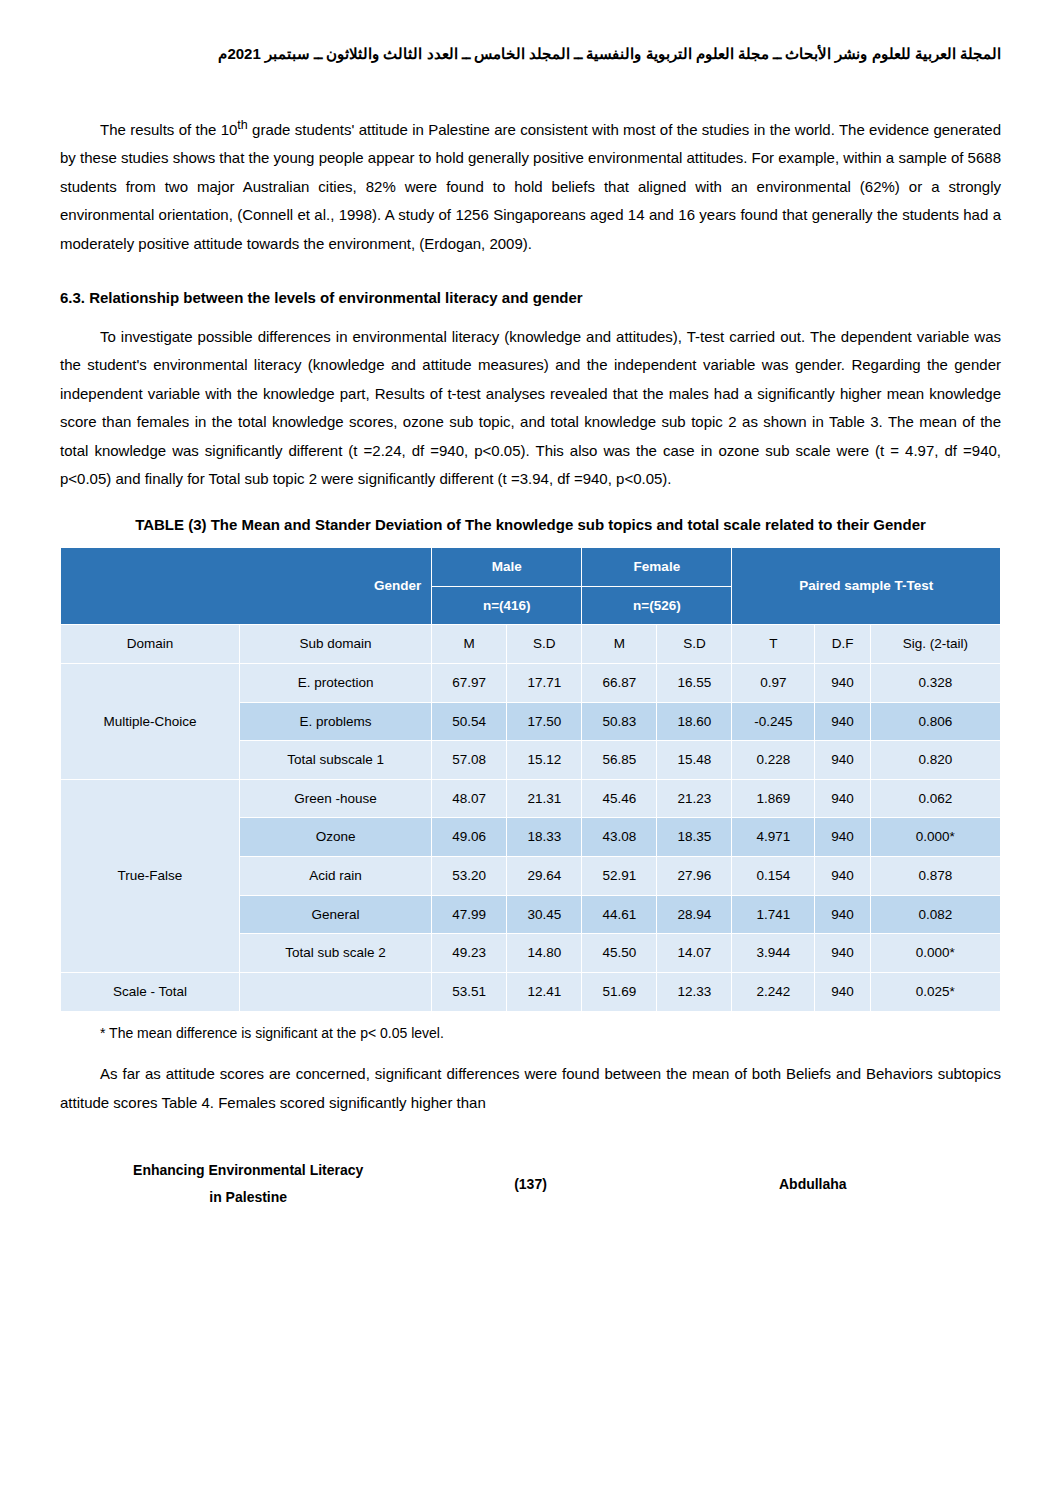المجلة العربية للعلوم ونشر الأبحاث ــ مجلة العلوم التربوية والنفسية ــ المجلد الخامس ــ العدد الثالث والثلاثون ــ سبتمبر 2021م
The results of the 10th grade students' attitude in Palestine are consistent with most of the studies in the world. The evidence generated by these studies shows that the young people appear to hold generally positive environmental attitudes. For example, within a sample of 5688 students from two major Australian cities, 82% were found to hold beliefs that aligned with an environmental (62%) or a strongly environmental orientation, (Connell et al., 1998). A study of 1256 Singaporeans aged 14 and 16 years found that generally the students had a moderately positive attitude towards the environment, (Erdogan, 2009).
6.3. Relationship between the levels of environmental literacy and gender
To investigate possible differences in environmental literacy (knowledge and attitudes), T-test carried out. The dependent variable was the student's environmental literacy (knowledge and attitude measures) and the independent variable was gender. Regarding the gender independent variable with the knowledge part, Results of t-test analyses revealed that the males had a significantly higher mean knowledge score than females in the total knowledge scores, ozone sub topic, and total knowledge sub topic 2 as shown in Table 3. The mean of the total knowledge was significantly different (t =2.24, df =940, p<0.05). This also was the case in ozone sub scale were (t = 4.97, df =940, p<0.05) and finally for Total sub topic 2 were significantly different (t =3.94, df =940, p<0.05).
TABLE (3) The Mean and Stander Deviation of The knowledge sub topics and total scale related to their Gender
| Gender | Male | Female | Paired sample T-Test |
| --- | --- | --- | --- |
| n=(416) | n=(526) |
| Domain | Sub domain | M | S.D | M | S.D | T | D.F | Sig. (2-tail) |
| Multiple-Choice | E. protection | 67.97 | 17.71 | 66.87 | 16.55 | 0.97 | 940 | 0.328 |
| E. problems | 50.54 | 17.50 | 50.83 | 18.60 | -0.245 | 940 | 0.806 |
| Total subscale 1 | 57.08 | 15.12 | 56.85 | 15.48 | 0.228 | 940 | 0.820 |
| True-False | Green -house | 48.07 | 21.31 | 45.46 | 21.23 | 1.869 | 940 | 0.062 |
| Ozone | 49.06 | 18.33 | 43.08 | 18.35 | 4.971 | 940 | 0.000* |
| Acid rain | 53.20 | 29.64 | 52.91 | 27.96 | 0.154 | 940 | 0.878 |
| General | 47.99 | 30.45 | 44.61 | 28.94 | 1.741 | 940 | 0.082 |
| Total sub scale 2 | 49.23 | 14.80 | 45.50 | 14.07 | 3.944 | 940 | 0.000* |
| Scale - Total | | 53.51 | 12.41 | 51.69 | 12.33 | 2.242 | 940 | 0.025* |
* The mean difference is significant at the p< 0.05 level.
As far as attitude scores are concerned, significant differences were found between the mean of both Beliefs and Behaviors subtopics attitude scores Table 4. Females scored significantly higher than
Enhancing Environmental Literacy
in Palestine
(137)
Abdullaha